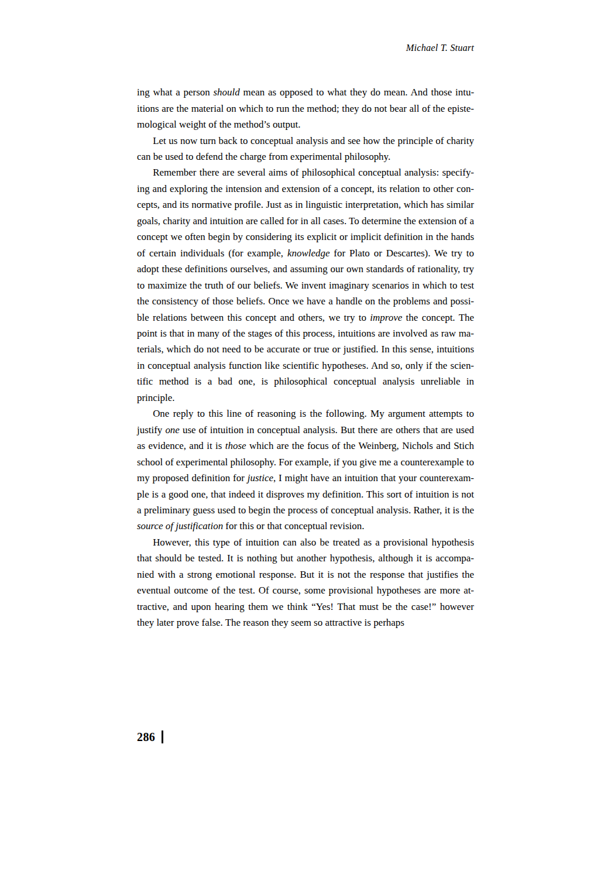Michael T. Stuart
ing what a person should mean as opposed to what they do mean. And those intuitions are the material on which to run the method; they do not bear all of the epistemological weight of the method’s output.
Let us now turn back to conceptual analysis and see how the principle of charity can be used to defend the charge from experimental philosophy.
Remember there are several aims of philosophical conceptual analysis: specifying and exploring the intension and extension of a concept, its relation to other concepts, and its normative profile. Just as in linguistic interpretation, which has similar goals, charity and intuition are called for in all cases. To determine the extension of a concept we often begin by considering its explicit or implicit definition in the hands of certain individuals (for example, knowledge for Plato or Descartes). We try to adopt these definitions ourselves, and assuming our own standards of rationality, try to maximize the truth of our beliefs. We invent imaginary scenarios in which to test the consistency of those beliefs. Once we have a handle on the problems and possible relations between this concept and others, we try to improve the concept. The point is that in many of the stages of this process, intuitions are involved as raw materials, which do not need to be accurate or true or justified. In this sense, intuitions in conceptual analysis function like scientific hypotheses. And so, only if the scientific method is a bad one, is philosophical conceptual analysis unreliable in principle.
One reply to this line of reasoning is the following. My argument attempts to justify one use of intuition in conceptual analysis. But there are others that are used as evidence, and it is those which are the focus of the Weinberg, Nichols and Stich school of experimental philosophy. For example, if you give me a counterexample to my proposed definition for justice, I might have an intuition that your counterexample is a good one, that indeed it disproves my definition. This sort of intuition is not a preliminary guess used to begin the process of conceptual analysis. Rather, it is the source of justification for this or that conceptual revision.
However, this type of intuition can also be treated as a provisional hypothesis that should be tested. It is nothing but another hypothesis, although it is accompanied with a strong emotional response. But it is not the response that justifies the eventual outcome of the test. Of course, some provisional hypotheses are more attractive, and upon hearing them we think “Yes! That must be the case!” however they later prove false. The reason they seem so attractive is perhaps
286